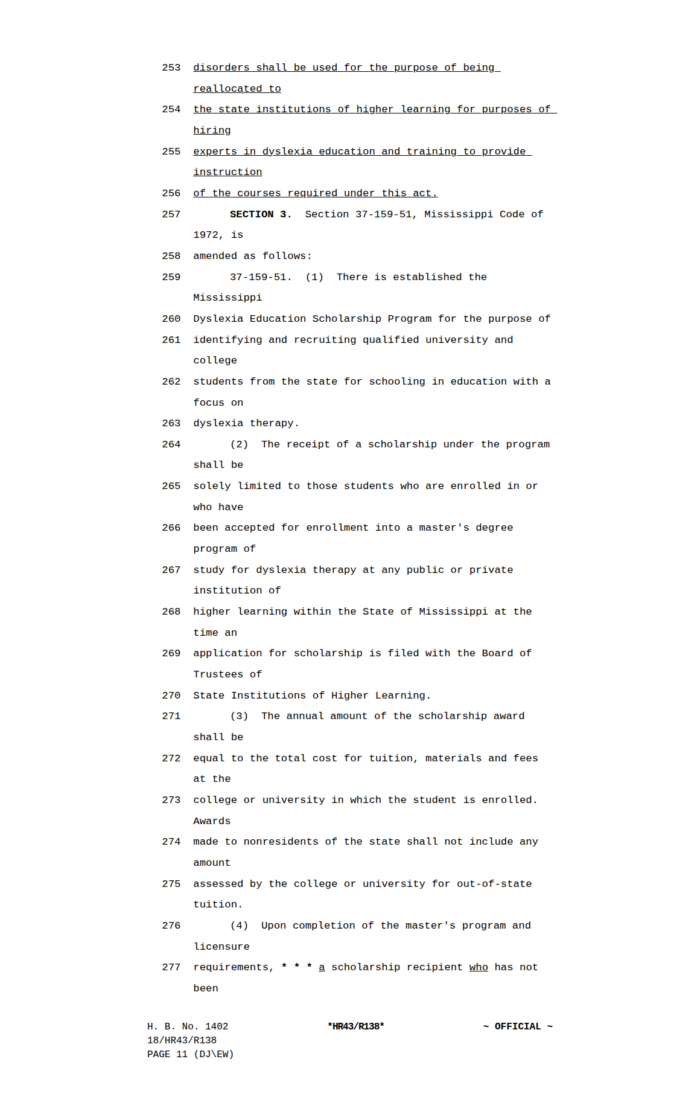253 disorders shall be used for the purpose of being reallocated to
254 the state institutions of higher learning for purposes of hiring
255 experts in dyslexia education and training to provide instruction
256 of the courses required under this act.
257 SECTION 3. Section 37-159-51, Mississippi Code of 1972, is
258 amended as follows:
259 37-159-51. (1) There is established the Mississippi
260 Dyslexia Education Scholarship Program for the purpose of
261 identifying and recruiting qualified university and college
262 students from the state for schooling in education with a focus on
263 dyslexia therapy.
264 (2) The receipt of a scholarship under the program shall be
265 solely limited to those students who are enrolled in or who have
266 been accepted for enrollment into a master's degree program of
267 study for dyslexia therapy at any public or private institution of
268 higher learning within the State of Mississippi at the time an
269 application for scholarship is filed with the Board of Trustees of
270 State Institutions of Higher Learning.
271 (3) The annual amount of the scholarship award shall be
272 equal to the total cost for tuition, materials and fees at the
273 college or university in which the student is enrolled. Awards
274 made to nonresidents of the state shall not include any amount
275 assessed by the college or university for out-of-state tuition.
276 (4) Upon completion of the master's program and licensure
277 requirements, * * * a scholarship recipient who has not been
H. B. No. 1402 *HR43/R138* ~ OFFICIAL ~
18/HR43/R138
PAGE 11 (DJ\EW)